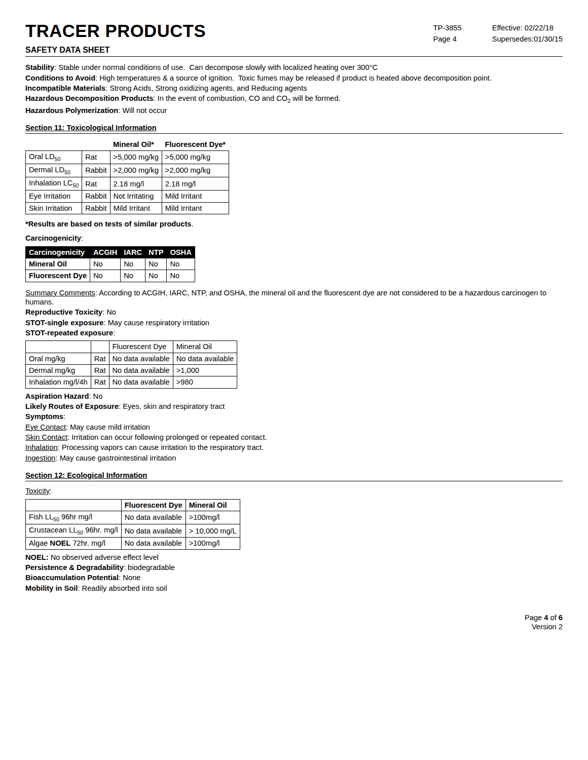TRACER PRODUCTS
SAFETY DATA SHEET
| TP-3855 | Effective: 02/22/18 |
| Page 4 | Supersedes:01/30/15 |
Stability: Stable under normal conditions of use. Can decompose slowly with localized heating over 300°C
Conditions to Avoid: High temperatures & a source of ignition. Toxic fumes may be released if product is heated above decomposition point.
Incompatible Materials: Strong Acids, Strong oxidizing agents, and Reducing agents
Hazardous Decomposition Products: In the event of combustion, CO and CO2 will be formed.
Hazardous Polymerization: Will not occur
Section 11: Toxicological Information
| | | Mineral Oil* | Fluorescent Dye* |
| Oral LD 50 | Rat | >5,000 mg/kg | >5,000 mg/kg |
| Dermal LD 50 | Rabbit | >2,000 mg/kg | >2,000 mg/kg |
| Inhalation LC 50 | Rat | 2.18 mg/l | 2.18 mg/l |
| Eye Irritation | Rabbit | Not Irritating | Mild Irritant |
| Skin Irritation | Rabbit | Mild Irritant | Mild Irritant |
*Results are based on tests of similar products.
Carcinogenicity:
| Carcinogenicity | ACGIH | IARC | NTP | OSHA |
| --- | --- | --- | --- | --- |
| Mineral Oil | No | No | No | No |
| Fluorescent Dye | No | No | No | No |
Summary Comments: According to ACGIH, IARC, NTP, and OSHA, the mineral oil and the fluorescent dye are not considered to be a hazardous carcinogen to humans.
Reproductive Toxicity: No
STOT-single exposure: May cause respiratory irritation
STOT-repeated exposure:
| | | Fluorescent Dye | Mineral Oil |
| Oral mg/kg | Rat | No data available | No data available |
| Dermal mg/kg | Rat | No data available | >1,000 |
| Inhalation mg/l/4h | Rat | No data available | >980 |
Aspiration Hazard: No
Likely Routes of Exposure: Eyes, skin and respiratory tract
Symptoms:
Eye Contact: May cause mild irritation
Skin Contact: Irritation can occur following prolonged or repeated contact.
Inhalation: Processing vapors can cause irritation to the respiratory tract.
Ingestion: May cause gastrointestinal irritation
Section 12: Ecological Information
Toxicity:
| | Fluorescent Dye | Mineral Oil |
| Fish LL 50 96hr mg/l | No data available | >100mg/l |
| Crustacean LL 50 96hr. mg/l | No data available | > 10,000 mg/L |
| Algae NOEL 72hr. mg/l | No data available | >100mg/l |
NOEL: No observed adverse effect level
Persistence & Degradability: biodegradable
Bioaccumulation Potential: None
Mobility in Soil: Readily absorbed into soil
Page 4 of 6
Version 2